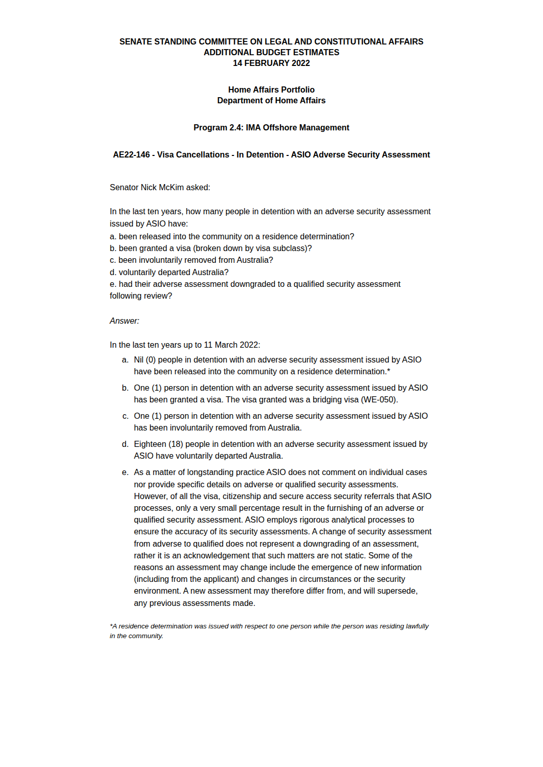SENATE STANDING COMMITTEE ON LEGAL AND CONSTITUTIONAL AFFAIRS ADDITIONAL BUDGET ESTIMATES 14 FEBRUARY 2022
Home Affairs Portfolio Department of Home Affairs
Program 2.4: IMA Offshore Management
AE22-146 - Visa Cancellations - In Detention - ASIO Adverse Security Assessment
Senator Nick McKim asked:
In the last ten years, how many people in detention with an adverse security assessment issued by ASIO have:
a. been released into the community on a residence determination?
b. been granted a visa (broken down by visa subclass)?
c. been involuntarily removed from Australia?
d. voluntarily departed Australia?
e. had their adverse assessment downgraded to a qualified security assessment following review?
Answer:
In the last ten years up to 11 March 2022:
Nil (0) people in detention with an adverse security assessment issued by ASIO have been released into the community on a residence determination.*
One (1) person in detention with an adverse security assessment issued by ASIO has been granted a visa. The visa granted was a bridging visa (WE-050).
One (1) person in detention with an adverse security assessment issued by ASIO has been involuntarily removed from Australia.
Eighteen (18) people in detention with an adverse security assessment issued by ASIO have voluntarily departed Australia.
As a matter of longstanding practice ASIO does not comment on individual cases nor provide specific details on adverse or qualified security assessments. However, of all the visa, citizenship and secure access security referrals that ASIO processes, only a very small percentage result in the furnishing of an adverse or qualified security assessment. ASIO employs rigorous analytical processes to ensure the accuracy of its security assessments. A change of security assessment from adverse to qualified does not represent a downgrading of an assessment, rather it is an acknowledgement that such matters are not static. Some of the reasons an assessment may change include the emergence of new information (including from the applicant) and changes in circumstances or the security environment. A new assessment may therefore differ from, and will supersede, any previous assessments made.
*A residence determination was issued with respect to one person while the person was residing lawfully in the community.